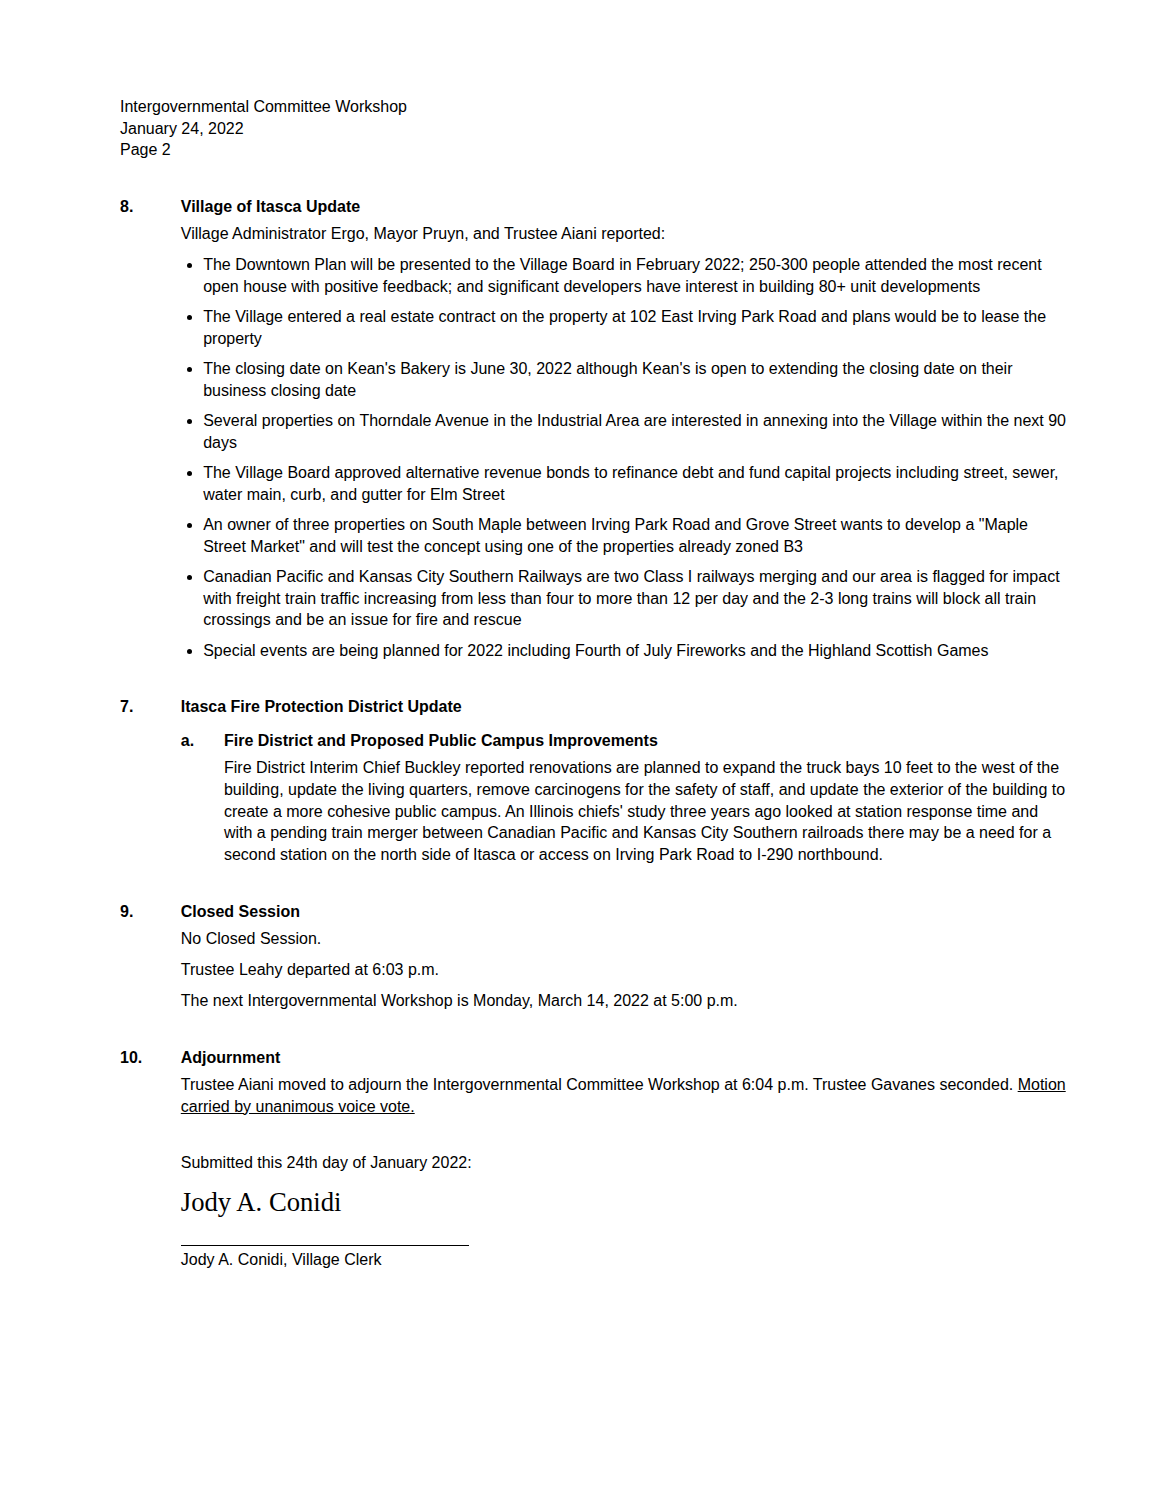Intergovernmental Committee Workshop
January 24, 2022
Page 2
8.
Village of Itasca Update
Village Administrator Ergo, Mayor Pruyn, and Trustee Aiani reported:
The Downtown Plan will be presented to the Village Board in February 2022; 250-300 people attended the most recent open house with positive feedback; and significant developers have interest in building 80+ unit developments
The Village entered a real estate contract on the property at 102 East Irving Park Road and plans would be to lease the property
The closing date on Kean's Bakery is June 30, 2022 although Kean's is open to extending the closing date on their business closing date
Several properties on Thorndale Avenue in the Industrial Area are interested in annexing into the Village within the next 90 days
The Village Board approved alternative revenue bonds to refinance debt and fund capital projects including street, sewer, water main, curb, and gutter for Elm Street
An owner of three properties on South Maple between Irving Park Road and Grove Street wants to develop a "Maple Street Market" and will test the concept using one of the properties already zoned B3
Canadian Pacific and Kansas City Southern Railways are two Class I railways merging and our area is flagged for impact with freight train traffic increasing from less than four to more than 12 per day and the 2-3 long trains will block all train crossings and be an issue for fire and rescue
Special events are being planned for 2022 including Fourth of July Fireworks and the Highland Scottish Games
7.
Itasca Fire Protection District Update
a.
Fire District and Proposed Public Campus Improvements
Fire District Interim Chief Buckley reported renovations are planned to expand the truck bays 10 feet to the west of the building, update the living quarters, remove carcinogens for the safety of staff, and update the exterior of the building to create a more cohesive public campus. An Illinois chiefs' study three years ago looked at station response time and with a pending train merger between Canadian Pacific and Kansas City Southern railroads there may be a need for a second station on the north side of Itasca or access on Irving Park Road to I-290 northbound.
9.
Closed Session
No Closed Session.
Trustee Leahy departed at 6:03 p.m.
The next Intergovernmental Workshop is Monday, March 14, 2022 at 5:00 p.m.
10.
Adjournment
Trustee Aiani moved to adjourn the Intergovernmental Committee Workshop at 6:04 p.m. Trustee Gavanes seconded. Motion carried by unanimous voice vote.
Submitted this 24th day of January 2022:
Jody A. Conidi
Jody A. Conidi, Village Clerk